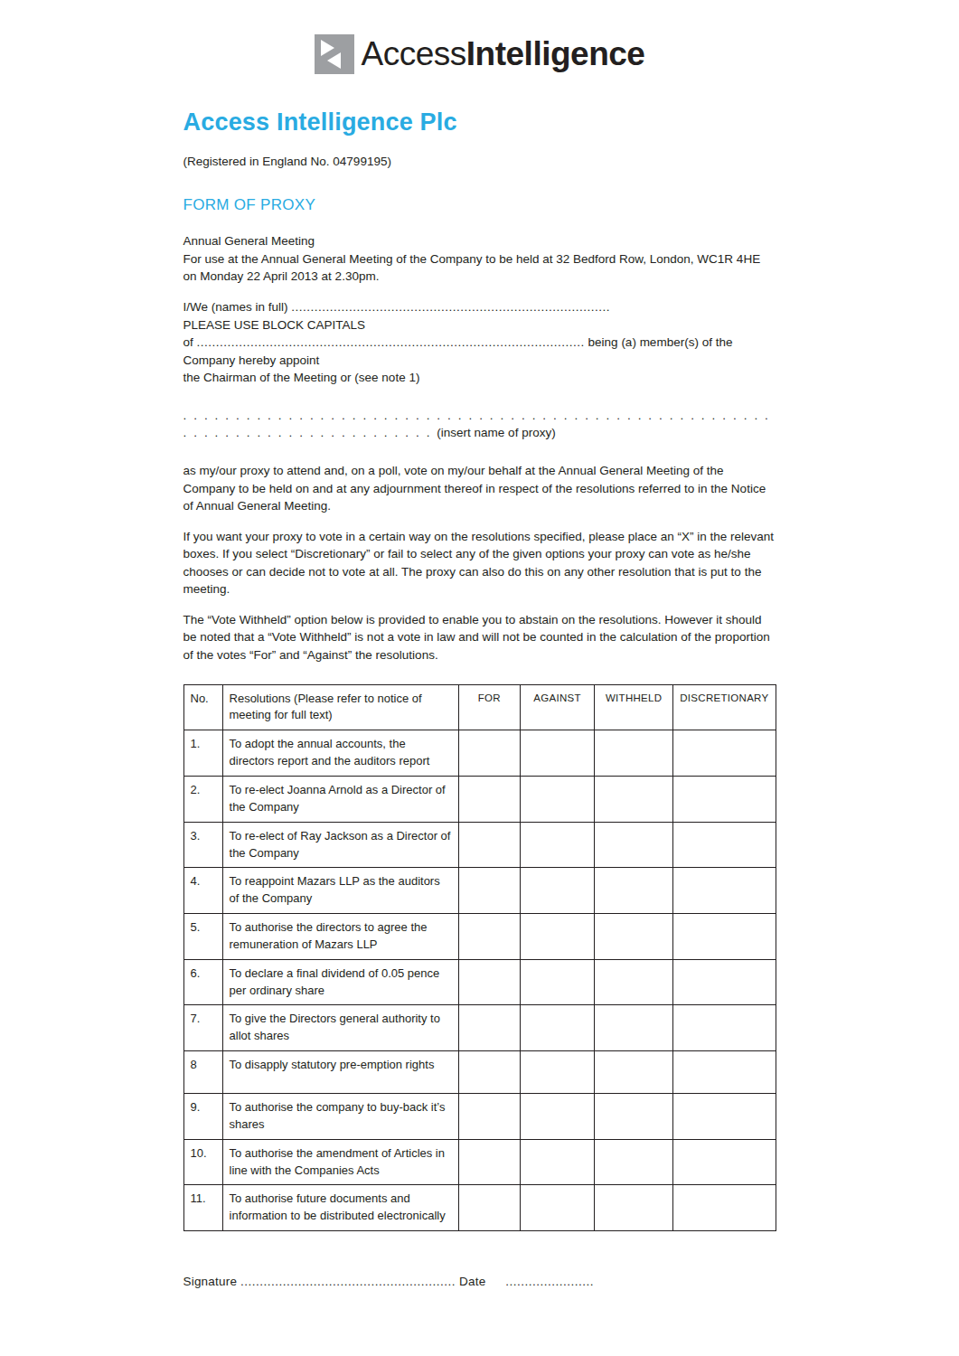Access Intelligence
Access Intelligence Plc
(Registered in England No. 04799195)
FORM OF PROXY
Annual General Meeting
For use at the Annual General Meeting of the Company to be held at 32 Bedford Row, London, WC1R 4HE on Monday 22 April 2013 at 2.30pm.
I/We (names in full) ...................................................................................
PLEASE USE BLOCK CAPITALS
of ..................................................................................................... being (a) member(s) of the Company hereby appoint
the Chairman of the Meeting or (see note 1)
. . . . . . . . . . . . . . . . . . . . . . . . . . . . . . . . . . . . . . . . . . . . . . . . . . . . . . . . . . . . . . . . . . . . . . . . . . . . . . . . (insert name of proxy)
as my/our proxy to attend and, on a poll, vote on my/our behalf at the Annual General Meeting of the Company to be held on and at any adjournment thereof in respect of the resolutions referred to in the Notice of Annual General Meeting.
If you want your proxy to vote in a certain way on the resolutions specified, please place an “X” in the relevant boxes. If you select “Discretionary” or fail to select any of the given options your proxy can vote as he/she chooses or can decide not to vote at all. The proxy can also do this on any other resolution that is put to the meeting.
The “Vote Withheld” option below is provided to enable you to abstain on the resolutions. However it should be noted that a “Vote Withheld” is not a vote in law and will not be counted in the calculation of the proportion of the votes “For” and “Against” the resolutions.
| No. | Resolutions (Please refer to notice of meeting for full text) | FOR | AGAINST | WITHHELD | DISCRETIONARY |
| --- | --- | --- | --- | --- | --- |
| 1. | To adopt the annual accounts, the directors report and the auditors report | | | | |
| 2. | To re-elect Joanna Arnold as a Director of the Company | | | | |
| 3. | To re-elect of Ray Jackson as a Director of the Company | | | | |
| 4. | To reappoint Mazars LLP as the auditors of the Company | | | | |
| 5. | To authorise the directors to agree the remuneration of Mazars LLP | | | | |
| 6. | To declare a final dividend of 0.05 pence per ordinary share | | | | |
| 7. | To give the Directors general authority to allot shares | | | | |
| 8 | To disapply statutory pre-emption rights | | | | |
| 9. | To authorise the company to buy-back it’s shares | | | | |
| 10. | To authorise the amendment of Articles in line with the Companies Acts | | | | |
| 11. | To authorise future documents and information to be distributed electronically | | | | |
Signature ........................................................ Date .......................